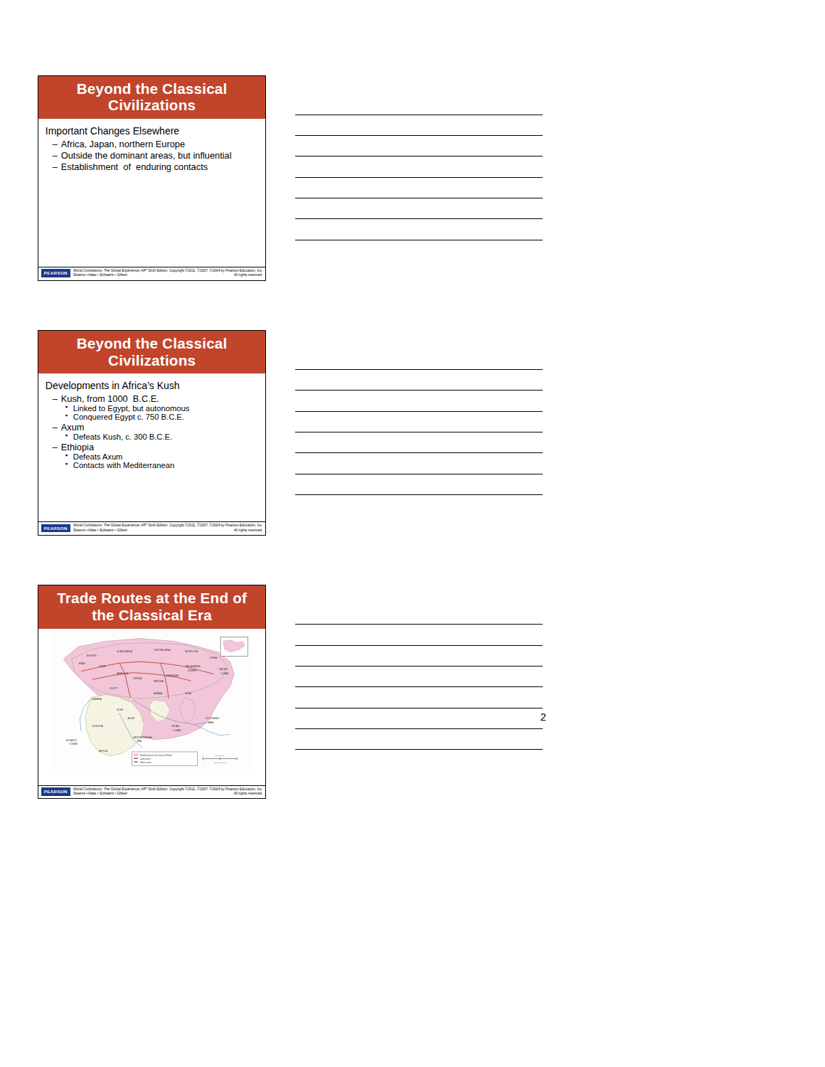Beyond the Classical
Civilizations
Important Changes Elsewhere
Africa, Japan, northern Europe
Outside the dominant areas, but influential
Establishment of enduring contacts
PEARSON World Civilizations: The Global Experience, AP* Sixth Edition
Stearns • Adas • Schwartz • Gilbert
Copyright ©2011, ©2007, ©2004 by Pearson Education, Inc.
All rights reserved.
Beyond the Classical
Civilizations
Developments in Africa’s Kush
Kush, from 1000 B.C.E.
Linked to Egypt, but autonomous
Conquered Egypt c. 750 B.C.E.
Axum
Defeats Kush, c. 300 B.C.E.
Ethiopia
Defeats Axum
Contacts with Mediterranean
PEARSON World Civilizations: The Global Experience, AP* Sixth Edition
Stearns • Adas • Schwartz • Gilbert
Copyright ©2011, ©2007, ©2004 by Pearson Education, Inc.
All rights reserved.
Trade Routes at the End of
the Classical Era
EUROPE SCANDINAVIA CENTRAL ASIA MONGOLIA CHINA PACIFIC OCEAN TAKLAMAKAN DESERT HIMALAYAS PERSIA PARTHIA ANATOLIA ROME SPAIN EGYPT ARABIA INDIA SAHARA KUSH AXUM ETHIOPIA INDIAN OCEAN SOUTHEAST ASIA ATLANTIC OCEAN AFRICA MEDITERRANEAN SEA World known to the Classical World Land routes Water routes 0 1000 Miles 0 1000 Kilometers
PEARSON World Civilizations: The Global Experience, AP* Sixth Edition
Stearns • Adas • Schwartz • Gilbert
Copyright ©2011, ©2007, ©2004 by Pearson Education, Inc.
All rights reserved.
2